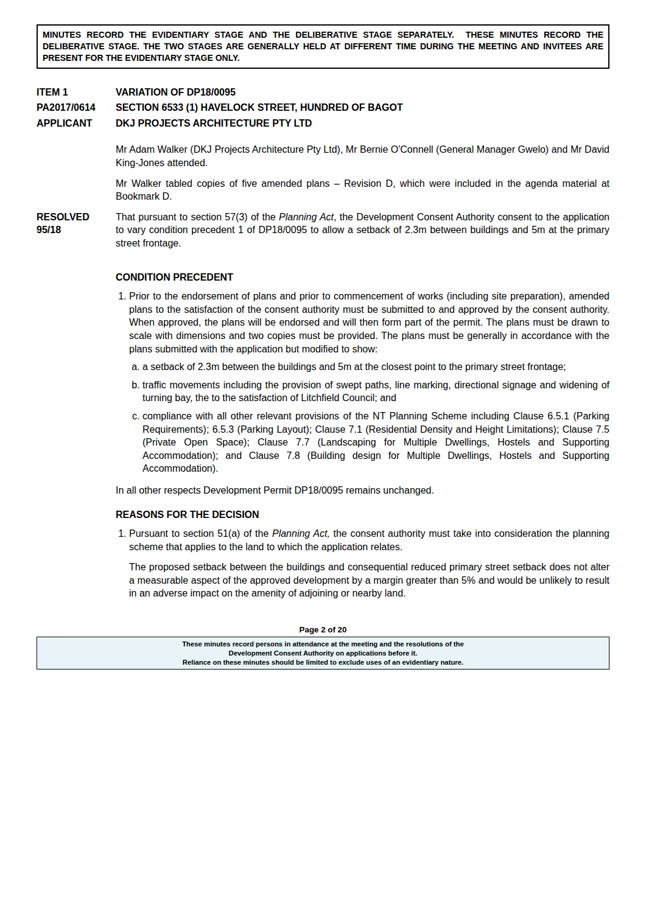MINUTES RECORD THE EVIDENTIARY STAGE AND THE DELIBERATIVE STAGE SEPARATELY. THESE MINUTES RECORD THE DELIBERATIVE STAGE. THE TWO STAGES ARE GENERALLY HELD AT DIFFERENT TIME DURING THE MEETING AND INVITEES ARE PRESENT FOR THE EVIDENTIARY STAGE ONLY.
| ITEM 1 | VARIATION OF DP18/0095 |
| PA2017/0614 | SECTION 6533 (1) HAVELOCK STREET, HUNDRED OF BAGOT |
| APPLICANT | DKJ PROJECTS ARCHITECTURE PTY LTD |
Mr Adam Walker (DKJ Projects Architecture Pty Ltd), Mr Bernie O'Connell (General Manager Gwelo) and Mr David King-Jones attended.
Mr Walker tabled copies of five amended plans – Revision D, which were included in the agenda material at Bookmark D.
| RESOLVED 95/18 | That pursuant to section 57(3) of the Planning Act , the Development Consent Authority consent to the application to vary condition precedent 1 of DP18/0095 to allow a setback of 2.3m between buildings and 5m at the primary street frontage. |
CONDITION PRECEDENT
Prior to the endorsement of plans and prior to commencement of works (including site preparation), amended plans to the satisfaction of the consent authority must be submitted to and approved by the consent authority. When approved, the plans will be endorsed and will then form part of the permit. The plans must be drawn to scale with dimensions and two copies must be provided. The plans must be generally in accordance with the plans submitted with the application but modified to show:
a setback of 2.3m between the buildings and 5m at the closest point to the primary street frontage;
traffic movements including the provision of swept paths, line marking, directional signage and widening of turning bay, the to the satisfaction of Litchfield Council; and
compliance with all other relevant provisions of the NT Planning Scheme including Clause 6.5.1 (Parking Requirements); 6.5.3 (Parking Layout); Clause 7.1 (Residential Density and Height Limitations); Clause 7.5 (Private Open Space); Clause 7.7 (Landscaping for Multiple Dwellings, Hostels and Supporting Accommodation); and Clause 7.8 (Building design for Multiple Dwellings, Hostels and Supporting Accommodation).
In all other respects Development Permit DP18/0095 remains unchanged.
REASONS FOR THE DECISION
Pursuant to section 51(a) of the Planning Act, the consent authority must take into consideration the planning scheme that applies to the land to which the application relates.
The proposed setback between the buildings and consequential reduced primary street setback does not alter a measurable aspect of the approved development by a margin greater than 5% and would be unlikely to result in an adverse impact on the amenity of adjoining or nearby land.
Page 2 of 20
These minutes record persons in attendance at the meeting and the resolutions of the
Development Consent Authority on applications before it.
Reliance on these minutes should be limited to exclude uses of an evidentiary nature.